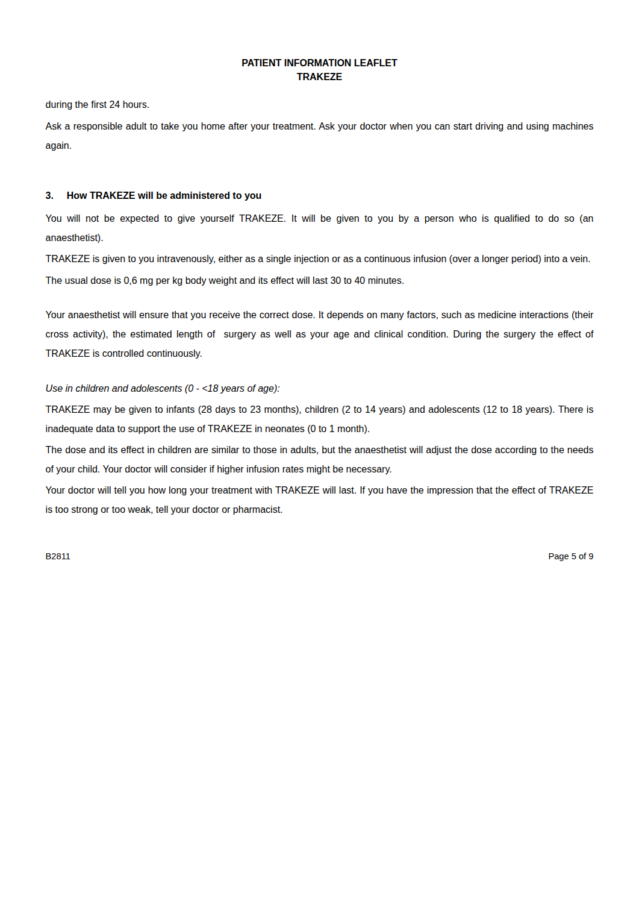PATIENT INFORMATION LEAFLET TRAKEZE
during the first 24 hours.
Ask a responsible adult to take you home after your treatment. Ask your doctor when you can start driving and using machines again.
3. How TRAKEZE will be administered to you
You will not be expected to give yourself TRAKEZE. It will be given to you by a person who is qualified to do so (an anaesthetist).
TRAKEZE is given to you intravenously, either as a single injection or as a continuous infusion (over a longer period) into a vein.
The usual dose is 0,6 mg per kg body weight and its effect will last 30 to 40 minutes.
Your anaesthetist will ensure that you receive the correct dose. It depends on many factors, such as medicine interactions (their cross activity), the estimated length of surgery as well as your age and clinical condition. During the surgery the effect of TRAKEZE is controlled continuously.
Use in children and adolescents (0 - <18 years of age):
TRAKEZE may be given to infants (28 days to 23 months), children (2 to 14 years) and adolescents (12 to 18 years). There is inadequate data to support the use of TRAKEZE in neonates (0 to 1 month).
The dose and its effect in children are similar to those in adults, but the anaesthetist will adjust the dose according to the needs of your child. Your doctor will consider if higher infusion rates might be necessary.
Your doctor will tell you how long your treatment with TRAKEZE will last. If you have the impression that the effect of TRAKEZE is too strong or too weak, tell your doctor or pharmacist.
B2811 Page 5 of 9